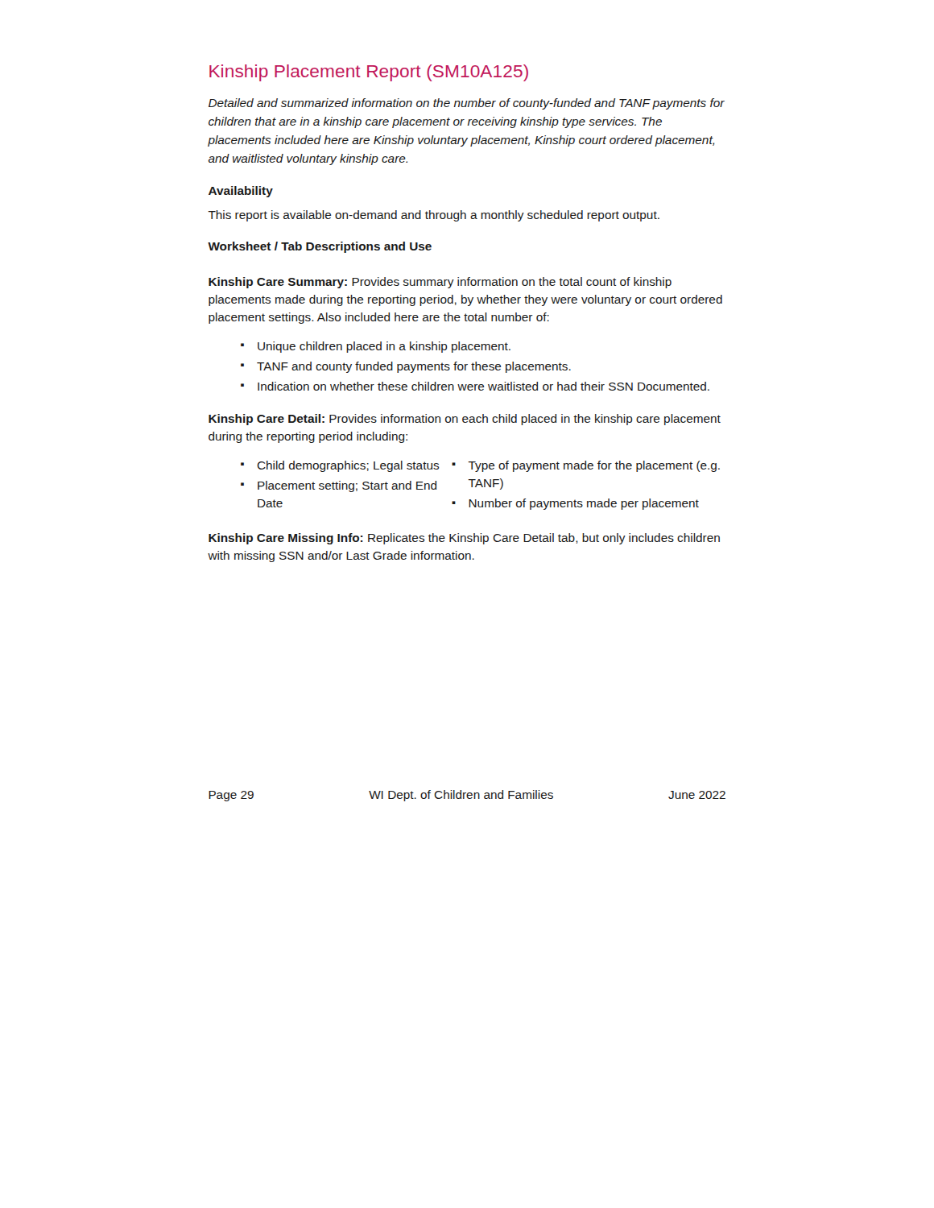Kinship Placement Report (SM10A125)
Detailed and summarized information on the number of county-funded and TANF payments for children that are in a kinship care placement or receiving kinship type services. The placements included here are Kinship voluntary placement, Kinship court ordered placement, and waitlisted voluntary kinship care.
Availability
This report is available on-demand and through a monthly scheduled report output.
Worksheet / Tab Descriptions and Use
Kinship Care Summary: Provides summary information on the total count of kinship placements made during the reporting period, by whether they were voluntary or court ordered placement settings. Also included here are the total number of:
Unique children placed in a kinship placement.
TANF and county funded payments for these placements.
Indication on whether these children were waitlisted or had their SSN Documented.
Kinship Care Detail: Provides information on each child placed in the kinship care placement during the reporting period including:
Child demographics; Legal status
Placement setting; Start and End Date
Type of payment made for the placement (e.g. TANF)
Number of payments made per placement
Kinship Care Missing Info: Replicates the Kinship Care Detail tab, but only includes children with missing SSN and/or Last Grade information.
Page 29
WI Dept. of Children and Families
June 2022